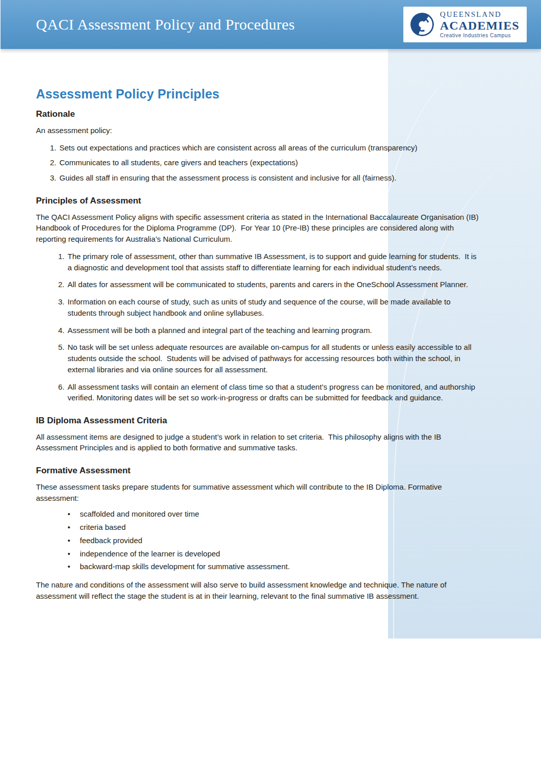QACI Assessment Policy and Procedures
QUEENSLAND ACADEMIES Creative Industries Campus
Assessment Policy Principles
Rationale
An assessment policy:
Sets out expectations and practices which are consistent across all areas of the curriculum (transparency)
Communicates to all students, care givers and teachers (expectations)
Guides all staff in ensuring that the assessment process is consistent and inclusive for all (fairness).
Principles of Assessment
The QACI Assessment Policy aligns with specific assessment criteria as stated in the International Baccalaureate Organisation (IB) Handbook of Procedures for the Diploma Programme (DP). For Year 10 (Pre-IB) these principles are considered along with reporting requirements for Australia’s National Curriculum.
The primary role of assessment, other than summative IB Assessment, is to support and guide learning for students. It is a diagnostic and development tool that assists staff to differentiate learning for each individual student’s needs.
All dates for assessment will be communicated to students, parents and carers in the OneSchool Assessment Planner.
Information on each course of study, such as units of study and sequence of the course, will be made available to students through subject handbook and online syllabuses.
Assessment will be both a planned and integral part of the teaching and learning program.
No task will be set unless adequate resources are available on-campus for all students or unless easily accessible to all students outside the school. Students will be advised of pathways for accessing resources both within the school, in external libraries and via online sources for all assessment.
All assessment tasks will contain an element of class time so that a student’s progress can be monitored, and authorship verified. Monitoring dates will be set so work-in-progress or drafts can be submitted for feedback and guidance.
IB Diploma Assessment Criteria
All assessment items are designed to judge a student’s work in relation to set criteria. This philosophy aligns with the IB Assessment Principles and is applied to both formative and summative tasks.
Formative Assessment
These assessment tasks prepare students for summative assessment which will contribute to the IB Diploma. Formative assessment:
scaffolded and monitored over time
criteria based
feedback provided
independence of the learner is developed
backward-map skills development for summative assessment.
The nature and conditions of the assessment will also serve to build assessment knowledge and technique. The nature of assessment will reflect the stage the student is at in their learning, relevant to the final summative IB assessment.